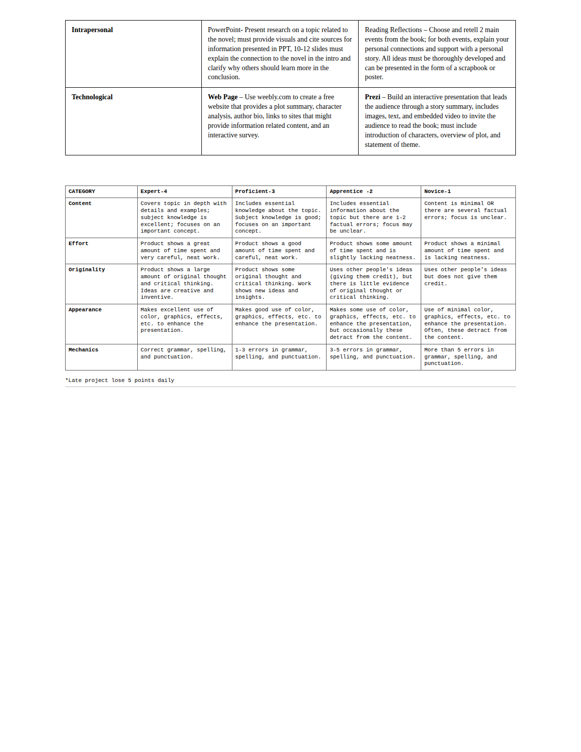| Intrapersonal | PowerPoint- Present research on a topic related to the novel; must provide visuals and cite sources for information presented in PPT, 10-12 slides must explain the connection to the novel in the intro and clarify why others should learn more in the conclusion. | Reading Reflections – Choose and retell 2 main events from the book; for both events, explain your personal connections and support with a personal story. All ideas must be thoroughly developed and can be presented in the form of a scrapbook or poster. |
| Technological | Web Page – Use weebly.com to create a free website that provides a plot summary, character analysis, author bio, links to sites that might provide information related content, and an interactive survey. | Prezi – Build an interactive presentation that leads the audience through a story summary, includes images, text, and embedded video to invite the audience to read the book; must include introduction of characters, overview of plot, and statement of theme. |
| CATEGORY | Expert-4 | Proficient-3 | Apprentice -2 | Novice-1 |
| --- | --- | --- | --- | --- |
| Content | Covers topic in depth with details and examples; subject knowledge is excellent; focuses on an important concept. | Includes essential knowledge about the topic. Subject knowledge is good; focuses on an important concept. | Includes essential information about the topic but there are 1-2 factual errors; focus may be unclear. | Content is minimal OR there are several factual errors; focus is unclear. |
| Effort | Product shows a great amount of time spent and very careful, neat work. | Product shows a good amount of time spent and careful, neat work. | Product shows some amount of time spent and is slightly lacking neatness. | Product shows a minimal amount of time spent and is lacking neatness. |
| Originality | Product shows a large amount of original thought and critical thinking. Ideas are creative and inventive. | Product shows some original thought and critical thinking. Work shows new ideas and insights. | Uses other people's ideas (giving them credit), but there is little evidence of original thought or critical thinking. | Uses other people's ideas but does not give them credit. |
| Appearance | Makes excellent use of color, graphics, effects, etc. to enhance the presentation. | Makes good use of color, graphics, effects, etc. to enhance the presentation. | Makes some use of color, graphics, effects, etc. to enhance the presentation, but occasionally these detract from the content. | Use of minimal color, graphics, effects, etc. to enhance the presentation. Often, these detract from the content. |
| Mechanics | Correct grammar, spelling, and punctuation. | 1-3 errors in grammar, spelling, and punctuation. | 3-5 errors in grammar, spelling, and punctuation. | More than 5 errors in grammar, spelling, and punctuation. |
*Late project lose 5 points daily